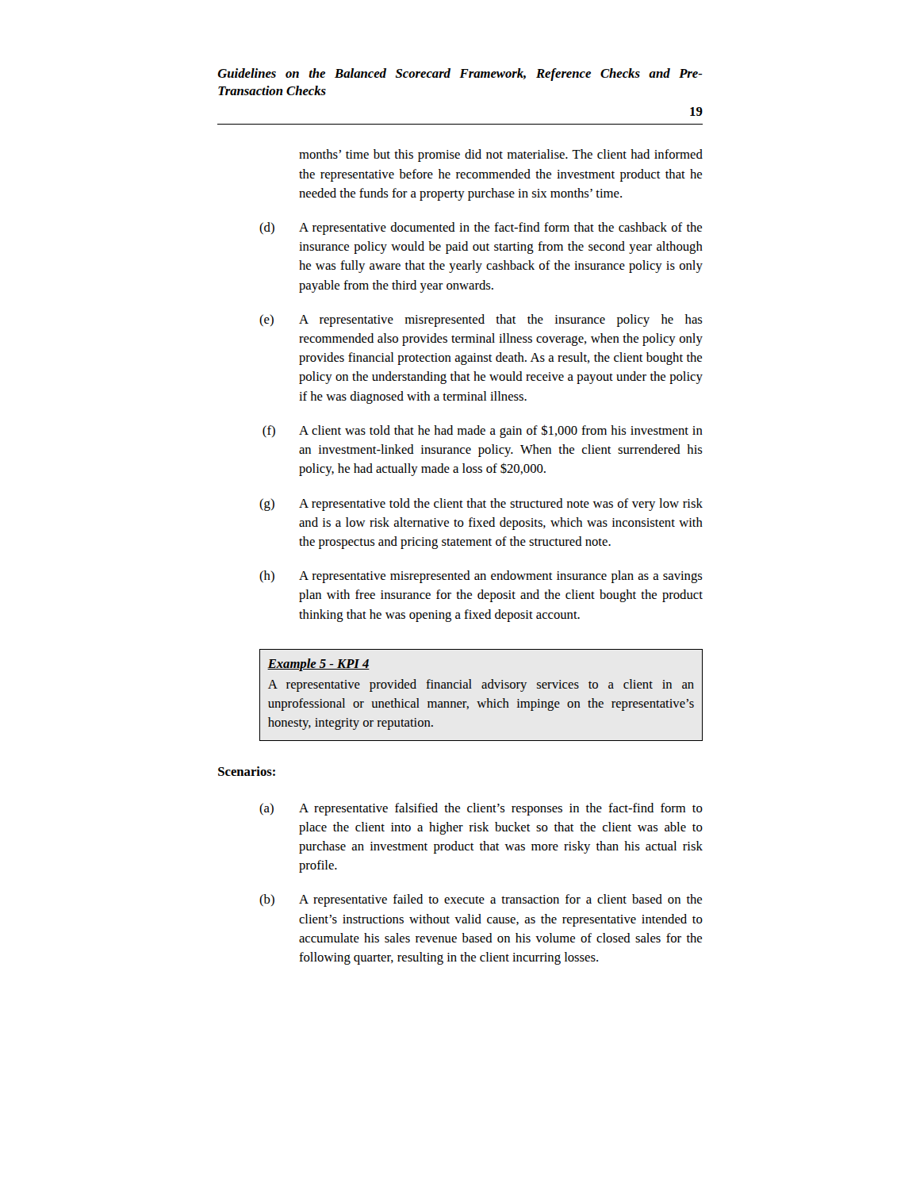Guidelines on the Balanced Scorecard Framework, Reference Checks and Pre-Transaction Checks
19
months’ time but this promise did not materialise. The client had informed the representative before he recommended the investment product that he needed the funds for a property purchase in six months’ time.
(d) A representative documented in the fact-find form that the cashback of the insurance policy would be paid out starting from the second year although he was fully aware that the yearly cashback of the insurance policy is only payable from the third year onwards.
(e) A representative misrepresented that the insurance policy he has recommended also provides terminal illness coverage, when the policy only provides financial protection against death. As a result, the client bought the policy on the understanding that he would receive a payout under the policy if he was diagnosed with a terminal illness.
(f) A client was told that he had made a gain of $1,000 from his investment in an investment-linked insurance policy. When the client surrendered his policy, he had actually made a loss of $20,000.
(g) A representative told the client that the structured note was of very low risk and is a low risk alternative to fixed deposits, which was inconsistent with the prospectus and pricing statement of the structured note.
(h) A representative misrepresented an endowment insurance plan as a savings plan with free insurance for the deposit and the client bought the product thinking that he was opening a fixed deposit account.
Example 5 - KPI 4
A representative provided financial advisory services to a client in an unprofessional or unethical manner, which impinge on the representative’s honesty, integrity or reputation.
Scenarios:
(a) A representative falsified the client’s responses in the fact-find form to place the client into a higher risk bucket so that the client was able to purchase an investment product that was more risky than his actual risk profile.
(b) A representative failed to execute a transaction for a client based on the client’s instructions without valid cause, as the representative intended to accumulate his sales revenue based on his volume of closed sales for the following quarter, resulting in the client incurring losses.